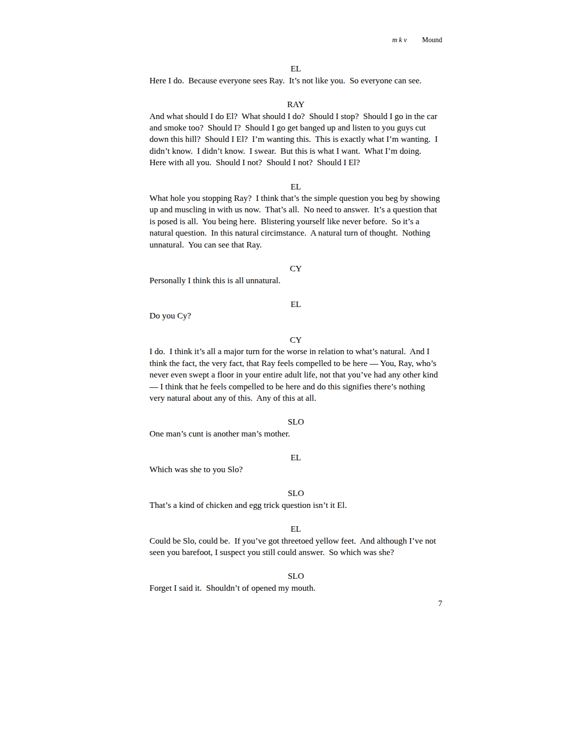m k v Mound
EL
Here I do. Because everyone sees Ray. It’s not like you. So everyone can see.
RAY
And what should I do El? What should I do? Should I stop? Should I go in the car and smoke too? Should I? Should I go get banged up and listen to you guys cut down this hill? Should I El? I’m wanting this. This is exactly what I’m wanting. I didn’t know. I didn’t know. I swear. But this is what I want. What I’m doing. Here with all you. Should I not? Should I not? Should I El?
EL
What hole you stopping Ray? I think that’s the simple question you beg by showing up and muscling in with us now. That’s all. No need to answer. It’s a question that is posed is all. You being here. Blistering yourself like never before. So it’s a natural question. In this natural circimstance. A natural turn of thought. Nothing unnatural. You can see that Ray.
CY
Personally I think this is all unnatural.
EL
Do you Cy?
CY
I do. I think it’s all a major turn for the worse in relation to what’s natural. And I think the fact, the very fact, that Ray feels compelled to be here — You, Ray, who’s never even swept a floor in your entire adult life, not that you’ve had any other kind — I think that he feels compelled to be here and do this signifies there’s nothing very natural about any of this. Any of this at all.
SLO
One man’s cunt is another man’s mother.
EL
Which was she to you Slo?
SLO
That’s a kind of chicken and egg trick question isn’t it El.
EL
Could be Slo, could be. If you’ve got threetoed yellow feet. And although I’ve not seen you barefoot, I suspect you still could answer. So which was she?
SLO
Forget I said it. Shouldn’t of opened my mouth.
7